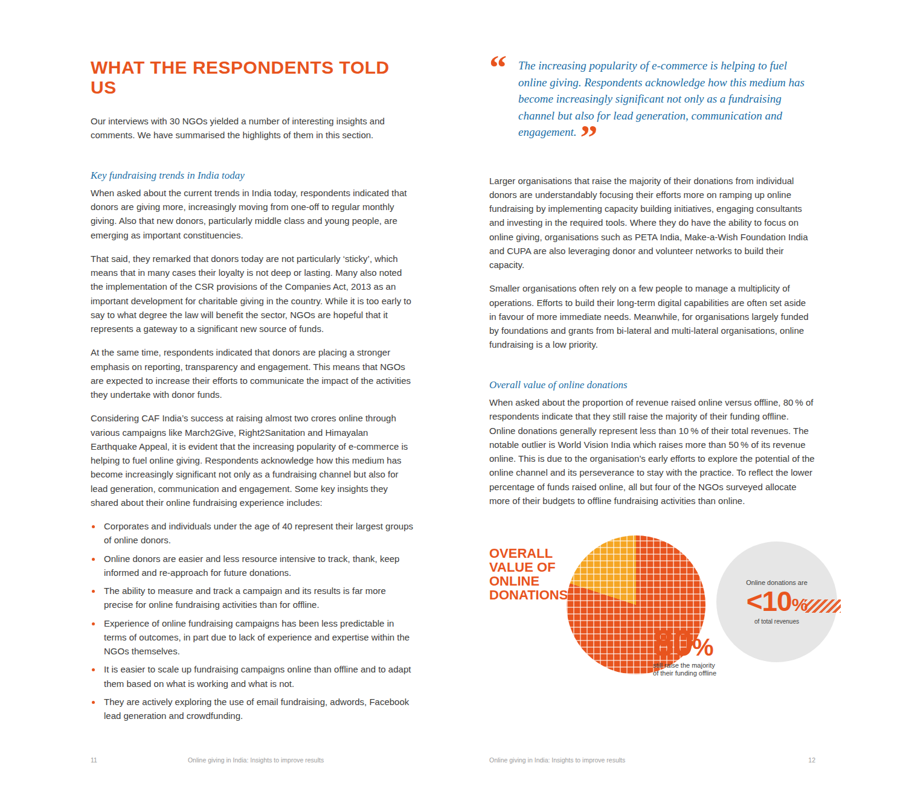What the respondents told us
Our interviews with 30 NGOs yielded a number of interesting insights and comments. We have summarised the highlights of them in this section.
Key fundraising trends in India today
When asked about the current trends in India today, respondents indicated that donors are giving more, increasingly moving from one-off to regular monthly giving. Also that new donors, particularly middle class and young people, are emerging as important constituencies.
That said, they remarked that donors today are not particularly ‘sticky’, which means that in many cases their loyalty is not deep or lasting. Many also noted the implementation of the CSR provisions of the Companies Act, 2013 as an important development for charitable giving in the country. While it is too early to say to what degree the law will benefit the sector, NGOs are hopeful that it represents a gateway to a significant new source of funds.
At the same time, respondents indicated that donors are placing a stronger emphasis on reporting, transparency and engagement. This means that NGOs are expected to increase their efforts to communicate the impact of the activities they undertake with donor funds.
Considering CAF India’s success at raising almost two crores online through various campaigns like March2Give, Right2Sanitation and Himayalan Earthquake Appeal, it is evident that the increasing popularity of e-commerce is helping to fuel online giving. Respondents acknowledge how this medium has become increasingly significant not only as a fundraising channel but also for lead generation, communication and engagement. Some key insights they shared about their online fundraising experience includes:
Corporates and individuals under the age of 40 represent their largest groups of online donors.
Online donors are easier and less resource intensive to track, thank, keep informed and re-approach for future donations.
The ability to measure and track a campaign and its results is far more precise for online fundraising activities than for offline.
Experience of online fundraising campaigns has been less predictable in terms of outcomes, in part due to lack of experience and expertise within the NGOs themselves.
It is easier to scale up fundraising campaigns online than offline and to adapt them based on what is working and what is not.
They are actively exploring the use of email fundraising, adwords, Facebook lead generation and crowdfunding.
11 Online giving in India: Insights to improve results
“ The increasing popularity of e-commerce is helping to fuel online giving. Respondents acknowledge how this medium has become increasingly significant not only as a fundraising channel but also for lead generation, communication and engagement.”
Larger organisations that raise the majority of their donations from individual donors are understandably focusing their efforts more on ramping up online fundraising by implementing capacity building initiatives, engaging consultants and investing in the required tools. Where they do have the ability to focus on online giving, organisations such as PETA India, Make-a-Wish Foundation India and CUPA are also leveraging donor and volunteer networks to build their capacity.
Smaller organisations often rely on a few people to manage a multiplicity of operations. Efforts to build their long-term digital capabilities are often set aside in favour of more immediate needs. Meanwhile, for organisations largely funded by foundations and grants from bi-lateral and multi-lateral organisations, online fundraising is a low priority.
Overall value of online donations
When asked about the proportion of revenue raised online versus offline, 80 % of respondents indicate that they still raise the majority of their funding offline. Online donations generally represent less than 10 % of their total revenues. The notable outlier is World Vision India which raises more than 50 % of its revenue online. This is due to the organisation’s early efforts to explore the potential of the online channel and its perseverance to stay with the practice. To reflect the lower percentage of funds raised online, all but four of the NGOs surveyed allocate more of their budgets to offline fundraising activities than online.
Overall
value of
online
donations
80%
still raise the majority
of their funding offline
Online donations are
<10%
of total revenues
Online giving in India: Insights to improve results 12